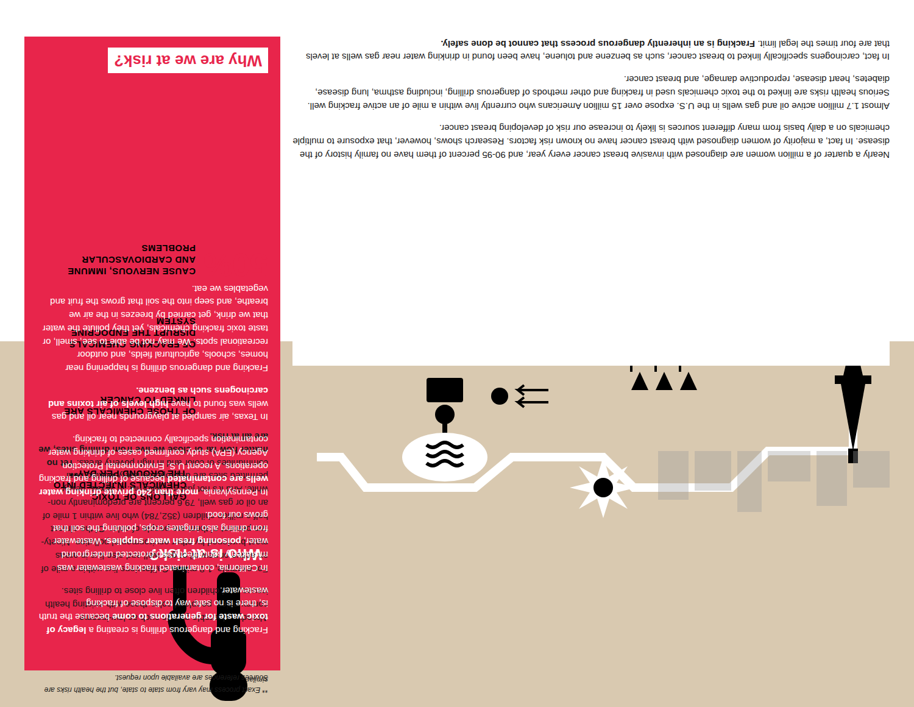2BILLION
GALLONS OF TOXIC CHEMICALS INJECTED INTO THE GROUND PER DAY**
25%
OF THOSE CHEMICALS ARE LINKED TO CANCER
30%
OF FRACKING CHEMICALS DISRUPT THE ENDOCRINE SYSTEM
50%
CAUSE NERVOUS, IMMUNE AND CARDIOVASCULAR PROBLEMS
Who is at risk?
Already vulnerable groups such as low-income communities, people of color, those with existing health issues, and children often live close to drilling sites.
For example, 1.8 million Californians live within a mile of an active or new oil or gas well and also live in areas most burdened by other environmental pollution. Ninety-two percent of them are people of color. Of the almost half a million children (352,784) who live within 1 mile of an oil or gas well, 79.6 percent are predominantly non-white. And it's not just in California. In Texas, newly permitted sites are disproportionately located near communities of color and in high poverty areas. Yet no matter how far or close we live from drilling sites, we are all at risk.
Nearly a quarter of a million women are diagnosed with invasive breast cancer every year, and 90-95 percent of them have no family history of the disease. In fact, a majority of women diagnosed with breast cancer have no known risk factors. Research shows, however, that exposure to multiple chemicals on a daily basis from many different sources is likely to increase our risk of developing breast cancer.
Almost 1.7 million active oil and gas wells in the U.S. expose over 15 million Americans who currently live within a mile of an active fracking well. Serious health risks are linked to the toxic chemicals used in fracking and other methods of dangerous drilling, including asthma, lung disease, diabetes, heart disease, reproductive damage, and breast cancer.
In fact, carcinogens specifically linked to breast cancer, such as benzene and toluene, have been found in drinking water near gas wells at levels that are four times the legal limit. Fracking is an inherently dangerous process that cannot be done safely.
Why are we at risk?
Fracking and dangerous drilling is creating a legacy of toxic waste for generations to come because the truth is, there is no safe way to dispose of fracking wastewater.
In California, contaminated fracking wastewater was mistakenly sent directly into protected underground water, poisoning fresh water supplies. Wastewater from drilling also irrigates crops, polluting the soil that grows our food.
In Pennsylvania, more than 240 private drinking water wells are contaminated because of drilling and fracking operations. A recent U.S. Environmental Protection Agency (EPA) study confirmed cases of drinking water contamination specifically connected to fracking.
In Texas, air sampled at playgrounds near oil and gas wells was found to have high levels of air toxins and carcinogens such as benzene.
Fracking and dangerous drilling is happening near homes, schools, agricultural fields, and outdoor recreational spots. We may not be able to see, smell, or taste toxic fracking chemicals, yet they pollute the water that we drink, get carried by breezes in the air we breathe, and seep into the soil that grows the fruit and vegetables we eat.
Sources references are available upon request.
** Exact process may vary from state to state, but the health risks are similar.